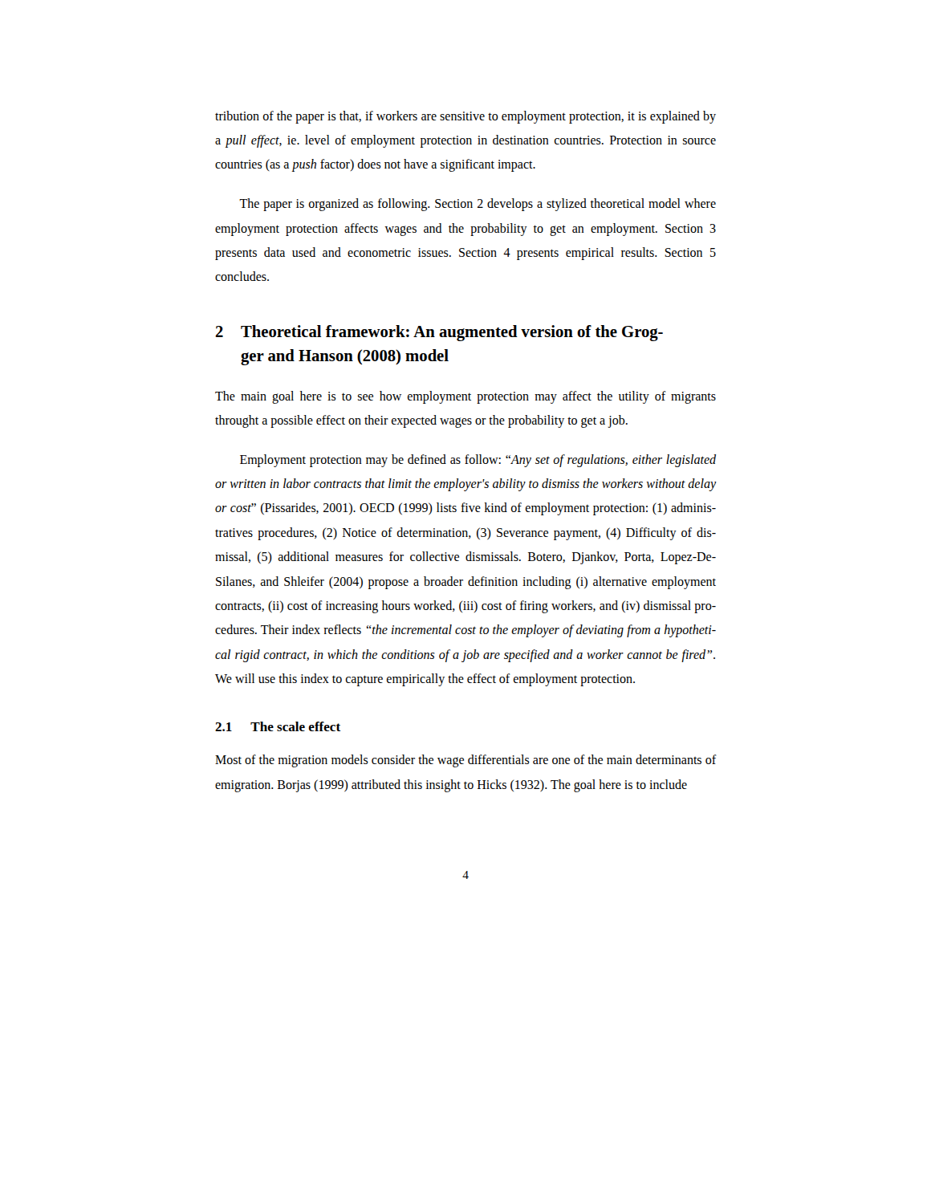tribution of the paper is that, if workers are sensitive to employment protection, it is explained by a pull effect, ie. level of employment protection in destination countries. Protection in source countries (as a push factor) does not have a significant impact.
The paper is organized as following. Section 2 develops a stylized theoretical model where employment protection affects wages and the probability to get an employment. Section 3 presents data used and econometric issues. Section 4 presents empirical results. Section 5 concludes.
2 Theoretical framework: An augmented version of the Grog- ger and Hanson (2008) model
The main goal here is to see how employment protection may affect the utility of migrants throught a possible effect on their expected wages or the probability to get a job.
Employment protection may be defined as follow: “Any set of regulations, either legislated or written in labor contracts that limit the employer's ability to dismiss the workers without delay or cost” (Pissarides, 2001). OECD (1999) lists five kind of employment protection: (1) administratives procedures, (2) Notice of determination, (3) Severance payment, (4) Difficulty of dismissal, (5) additional measures for collective dismissals. Botero, Djankov, Porta, Lopez-De-Silanes, and Shleifer (2004) propose a broader definition including (i) alternative employment contracts, (ii) cost of increasing hours worked, (iii) cost of firing workers, and (iv) dismissal procedures. Their index reflects “the incremental cost to the employer of deviating from a hypothetical rigid contract, in which the conditions of a job are specified and a worker cannot be fired”. We will use this index to capture empirically the effect of employment protection.
2.1 The scale effect
Most of the migration models consider the wage differentials are one of the main determinants of emigration. Borjas (1999) attributed this insight to Hicks (1932). The goal here is to include
4